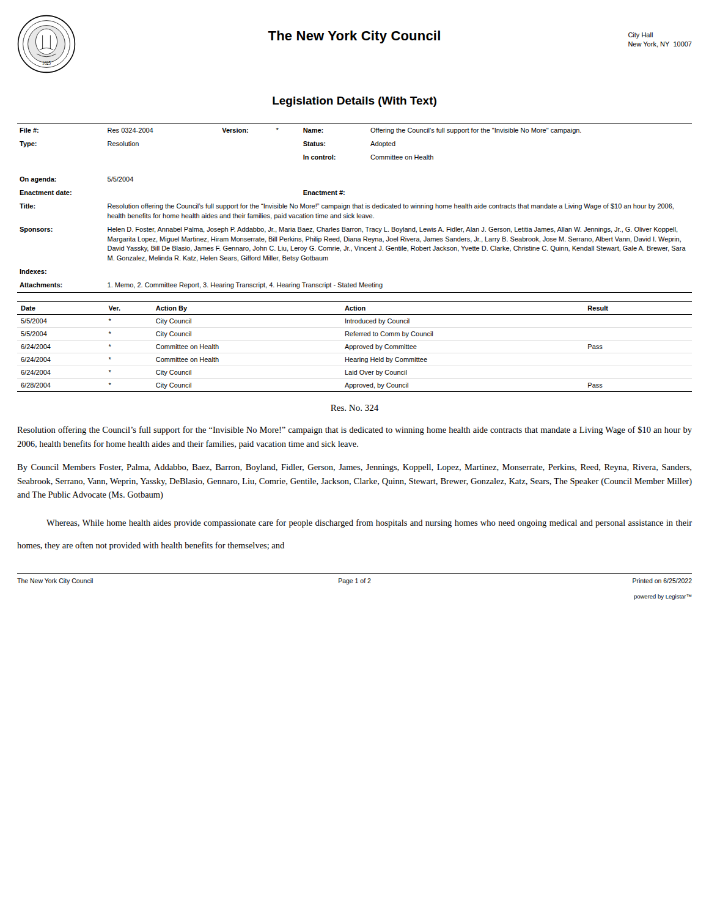The New York City Council
City Hall
New York, NY 10007
Legislation Details (With Text)
| File #: | Res 0324-2004 | Version: | * | Name: | Offering the Council's full support for the "Invisible No More" campaign. |
| Type: | Resolution | | | Status: | Adopted |
| | | | | In control: | Committee on Health |
| On agenda: | 5/5/2004 |
| Enactment date: | | Enactment #: | |
| Title: | Resolution offering the Council’s full support for the “Invisible No More!” campaign that is dedicated to winning home health aide contracts that mandate a Living Wage of $10 an hour by 2006, health benefits for home health aides and their families, paid vacation time and sick leave. |
| Sponsors: | Helen D. Foster, Annabel Palma, Joseph P. Addabbo, Jr., Maria Baez, Charles Barron, Tracy L. Boyland, Lewis A. Fidler, Alan J. Gerson, Letitia James, Allan W. Jennings, Jr., G. Oliver Koppell, Margarita Lopez, Miguel Martinez, Hiram Monserrate, Bill Perkins, Philip Reed, Diana Reyna, Joel Rivera, James Sanders, Jr., Larry B. Seabrook, Jose M. Serrano, Albert Vann, David I. Weprin, David Yassky, Bill De Blasio, James F. Gennaro, John C. Liu, Leroy G. Comrie, Jr., Vincent J. Gentile, Robert Jackson, Yvette D. Clarke, Christine C. Quinn, Kendall Stewart, Gale A. Brewer, Sara M. Gonzalez, Melinda R. Katz, Helen Sears, Gifford Miller, Betsy Gotbaum |
| Indexes: | |
| Attachments: | 1. Memo, 2. Committee Report, 3. Hearing Transcript, 4. Hearing Transcript - Stated Meeting |
| Date | Ver. | Action By | Action | Result |
| --- | --- | --- | --- | --- |
| 5/5/2004 | * | City Council | Introduced by Council | |
| 5/5/2004 | * | City Council | Referred to Comm by Council | |
| 6/24/2004 | * | Committee on Health | Approved by Committee | Pass |
| 6/24/2004 | * | Committee on Health | Hearing Held by Committee | |
| 6/24/2004 | * | City Council | Laid Over by Council | |
| 6/28/2004 | * | City Council | Approved, by Council | Pass |
Res. No. 324
Resolution offering the Council’s full support for the “Invisible No More!” campaign that is dedicated to winning home health aide contracts that mandate a Living Wage of $10 an hour by 2006, health benefits for home health aides and their families, paid vacation time and sick leave.
By Council Members Foster, Palma, Addabbo, Baez, Barron, Boyland, Fidler, Gerson, James, Jennings, Koppell, Lopez, Martinez, Monserrate, Perkins, Reed, Reyna, Rivera, Sanders, Seabrook, Serrano, Vann, Weprin, Yassky, DeBlasio, Gennaro, Liu, Comrie, Gentile, Jackson, Clarke, Quinn, Stewart, Brewer, Gonzalez, Katz, Sears, The Speaker (Council Member Miller) and The Public Advocate (Ms. Gotbaum)
Whereas, While home health aides provide compassionate care for people discharged from hospitals and nursing homes who need ongoing medical and personal assistance in their homes, they are often not provided with health benefits for themselves; and
The New York City Council
Page 1 of 2
Printed on 6/25/2022
powered by Legistar™